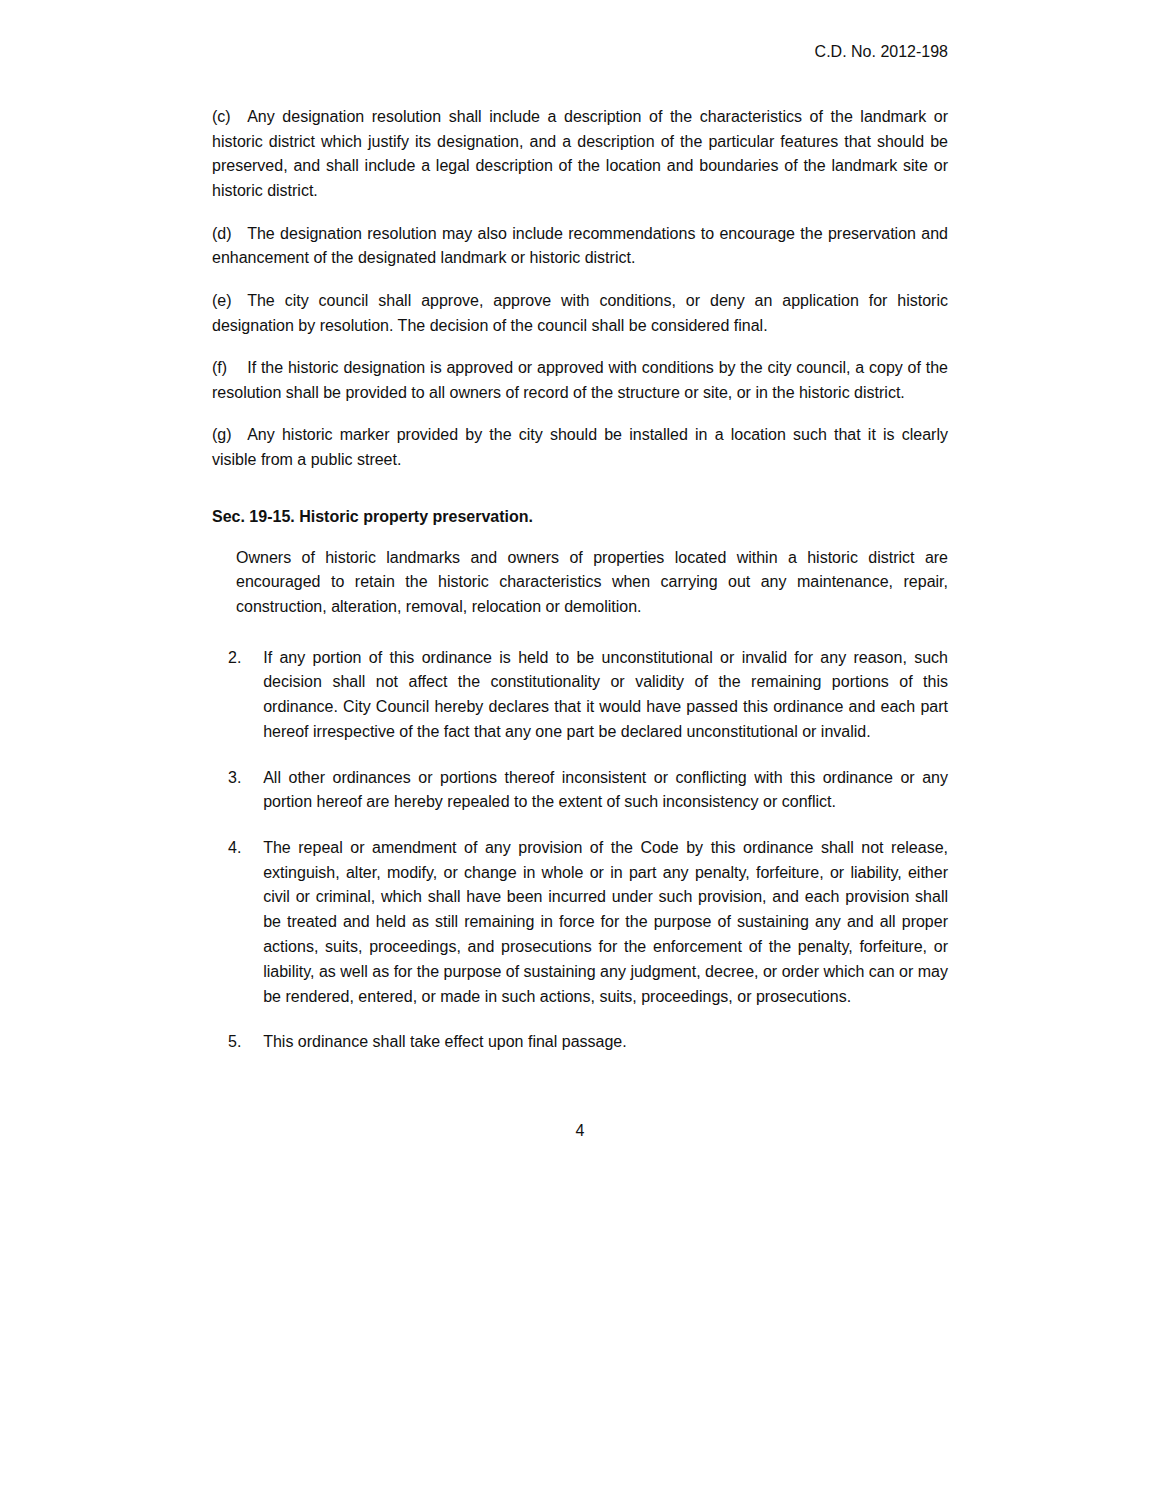C.D. No. 2012-198
(c) Any designation resolution shall include a description of the characteristics of the landmark or historic district which justify its designation, and a description of the particular features that should be preserved, and shall include a legal description of the location and boundaries of the landmark site or historic district.
(d) The designation resolution may also include recommendations to encourage the preservation and enhancement of the designated landmark or historic district.
(e) The city council shall approve, approve with conditions, or deny an application for historic designation by resolution. The decision of the council shall be considered final.
(f) If the historic designation is approved or approved with conditions by the city council, a copy of the resolution shall be provided to all owners of record of the structure or site, or in the historic district.
(g) Any historic marker provided by the city should be installed in a location such that it is clearly visible from a public street.
Sec. 19-15. Historic property preservation.
Owners of historic landmarks and owners of properties located within a historic district are encouraged to retain the historic characteristics when carrying out any maintenance, repair, construction, alteration, removal, relocation or demolition.
2. If any portion of this ordinance is held to be unconstitutional or invalid for any reason, such decision shall not affect the constitutionality or validity of the remaining portions of this ordinance. City Council hereby declares that it would have passed this ordinance and each part hereof irrespective of the fact that any one part be declared unconstitutional or invalid.
3. All other ordinances or portions thereof inconsistent or conflicting with this ordinance or any portion hereof are hereby repealed to the extent of such inconsistency or conflict.
4. The repeal or amendment of any provision of the Code by this ordinance shall not release, extinguish, alter, modify, or change in whole or in part any penalty, forfeiture, or liability, either civil or criminal, which shall have been incurred under such provision, and each provision shall be treated and held as still remaining in force for the purpose of sustaining any and all proper actions, suits, proceedings, and prosecutions for the enforcement of the penalty, forfeiture, or liability, as well as for the purpose of sustaining any judgment, decree, or order which can or may be rendered, entered, or made in such actions, suits, proceedings, or prosecutions.
5. This ordinance shall take effect upon final passage.
4